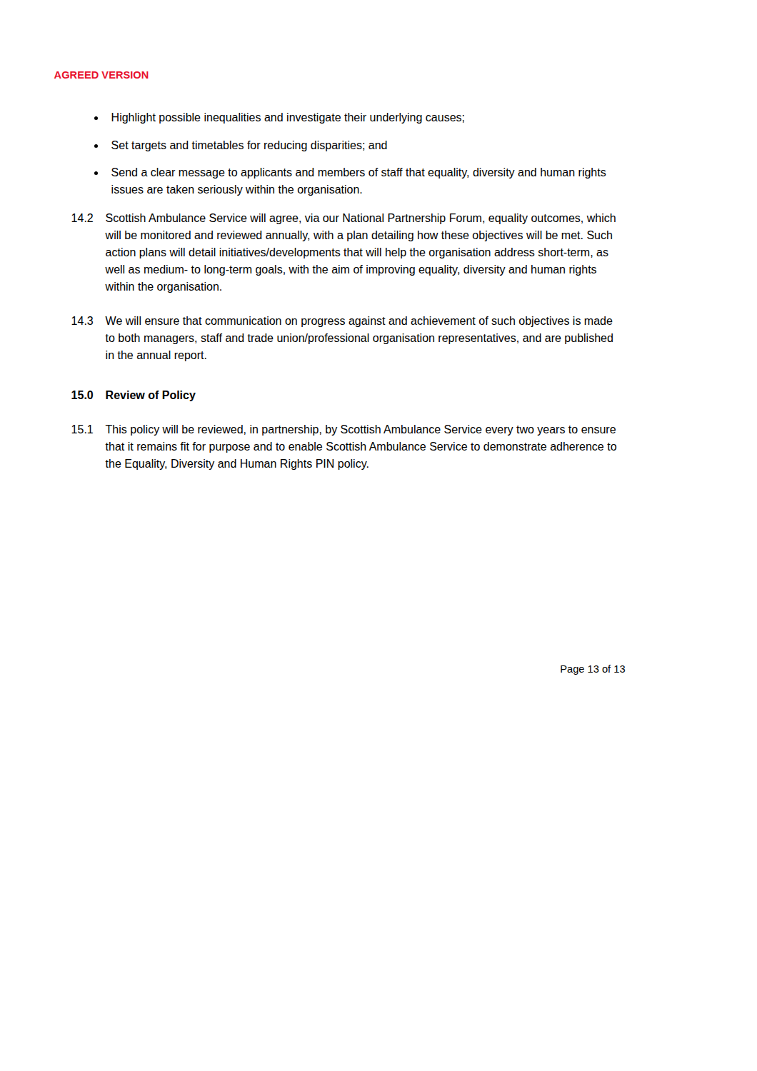AGREED VERSION
Highlight possible inequalities and investigate their underlying causes;
Set targets and timetables for reducing disparities; and
Send a clear message to applicants and members of staff that equality, diversity and human rights issues are taken seriously within the organisation.
14.2
Scottish Ambulance Service will agree, via our National Partnership Forum, equality outcomes, which will be monitored and reviewed annually, with a plan detailing how these objectives will be met. Such action plans will detail initiatives/developments that will help the organisation address short-term, as well as medium- to long-term goals, with the aim of improving equality, diversity and human rights within the organisation.
14.3
We will ensure that communication on progress against and achievement of such objectives is made to both managers, staff and trade union/professional organisation representatives, and are published in the annual report.
15.0 Review of Policy
15.1
This policy will be reviewed, in partnership, by Scottish Ambulance Service every two years to ensure that it remains fit for purpose and to enable Scottish Ambulance Service to demonstrate adherence to the Equality, Diversity and Human Rights PIN policy.
Page 13 of 13